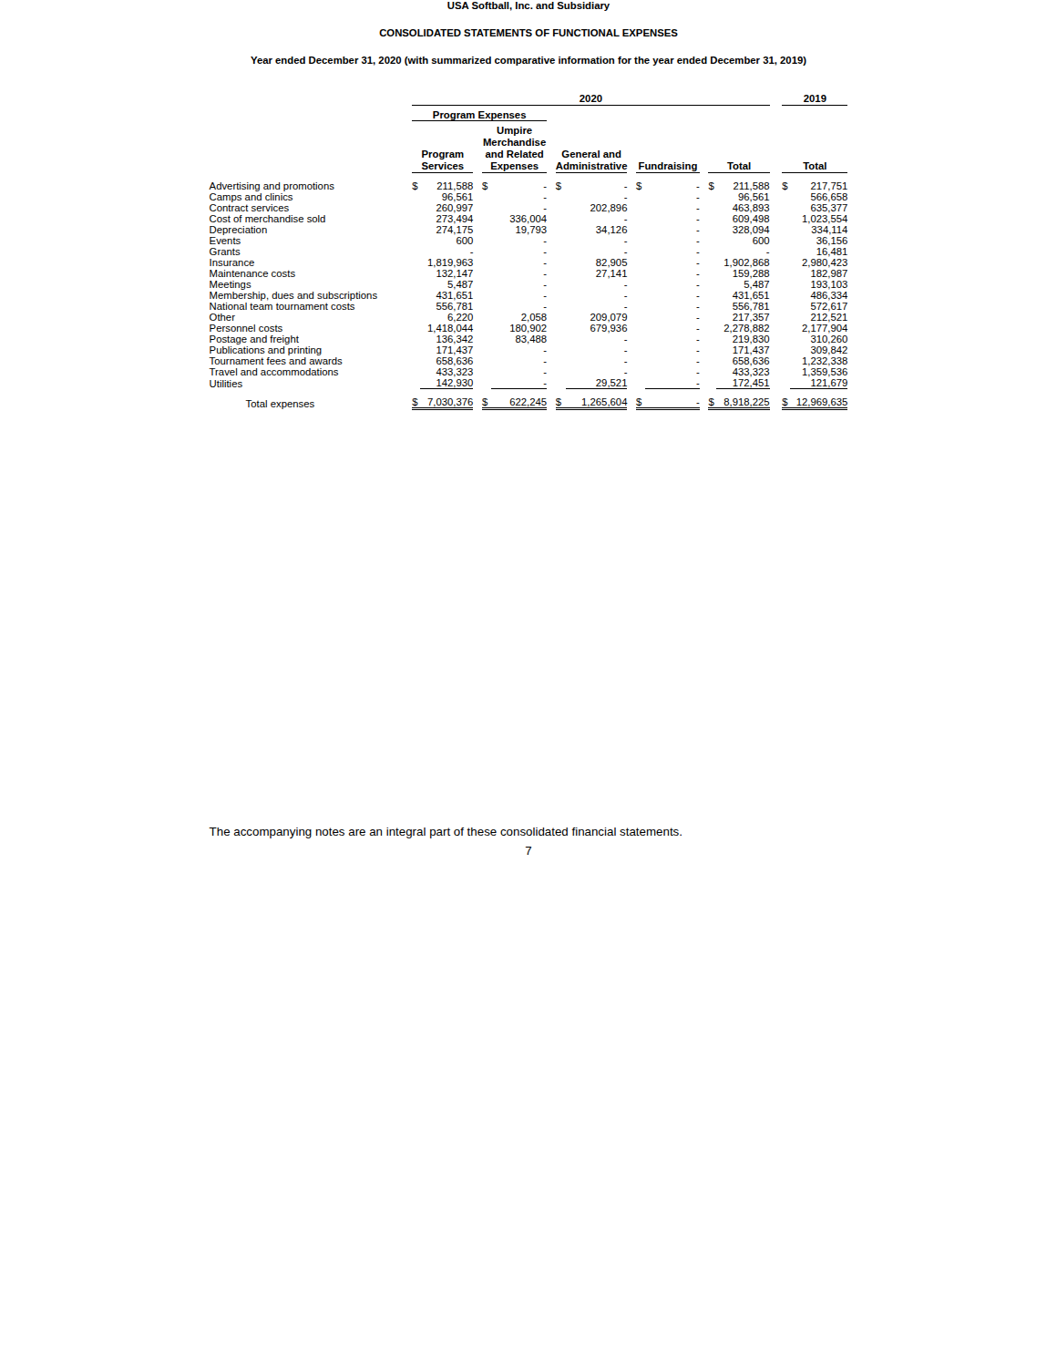USA Softball, Inc. and Subsidiary
CONSOLIDATED STATEMENTS OF FUNCTIONAL EXPENSES
Year ended December 31, 2020 (with summarized comparative information for the year ended December 31, 2019)
| | 2020 | | 2019 |
| | Program Expenses | |
| | | | Umpire Merchandise | | | | | | | | |
| | Program | | and Related | | General and | | | | | | |
| | Services | | Expenses | | Administrative | | Fundraising | | Total | | Total |
| Advertising and promotions | $ | 211,588 | | $ | - | | $ | - | | $ | - | | $ | 211,588 | | $ | 217,751 |
| Camps and clinics | | 96,561 | | | - | | | - | | | - | | | 96,561 | | | 566,658 |
| Contract services | | 260,997 | | | - | | | 202,896 | | | - | | | 463,893 | | | 635,377 |
| Cost of merchandise sold | | 273,494 | | | 336,004 | | | - | | | - | | | 609,498 | | | 1,023,554 |
| Depreciation | | 274,175 | | | 19,793 | | | 34,126 | | | - | | | 328,094 | | | 334,114 |
| Events | | 600 | | | - | | | - | | | - | | | 600 | | | 36,156 |
| Grants | | - | | | - | | | - | | | - | | | - | | | 16,481 |
| Insurance | | 1,819,963 | | | - | | | 82,905 | | | - | | | 1,902,868 | | | 2,980,423 |
| Maintenance costs | | 132,147 | | | - | | | 27,141 | | | - | | | 159,288 | | | 182,987 |
| Meetings | | 5,487 | | | - | | | - | | | - | | | 5,487 | | | 193,103 |
| Membership, dues and subscriptions | | 431,651 | | | - | | | - | | | - | | | 431,651 | | | 486,334 |
| National team tournament costs | | 556,781 | | | - | | | - | | | - | | | 556,781 | | | 572,617 |
| Other | | 6,220 | | | 2,058 | | | 209,079 | | | - | | | 217,357 | | | 212,521 |
| Personnel costs | | 1,418,044 | | | 180,902 | | | 679,936 | | | - | | | 2,278,882 | | | 2,177,904 |
| Postage and freight | | 136,342 | | | 83,488 | | | - | | | - | | | 219,830 | | | 310,260 |
| Publications and printing | | 171,437 | | | - | | | - | | | - | | | 171,437 | | | 309,842 |
| Tournament fees and awards | | 658,636 | | | - | | | - | | | - | | | 658,636 | | | 1,232,338 |
| Travel and accommodations | | 433,323 | | | - | | | - | | | - | | | 433,323 | | | 1,359,536 |
| Utilities | | 142,930 | | | - | | | 29,521 | | | - | | | 172,451 | | | 121,679 |
| Total expenses | $ | 7,030,376 | | $ | 622,245 | | $ | 1,265,604 | | $ | - | | $ | 8,918,225 | | $ | 12,969,635 |
The accompanying notes are an integral part of these consolidated financial statements.
7